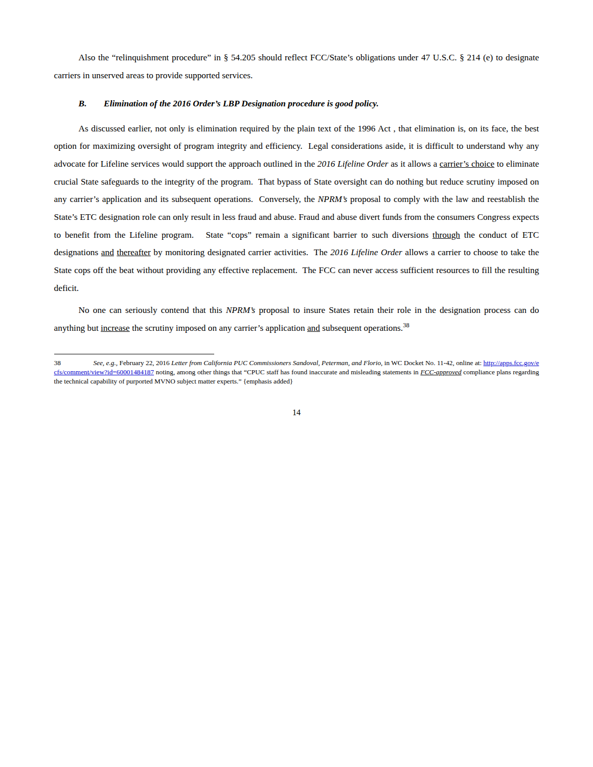Also the “relinquishment procedure” in § 54.205 should reflect FCC/State’s obligations under 47 U.S.C. § 214 (e) to designate carriers in unserved areas to provide supported services.
B. Elimination of the 2016 Order’s LBP Designation procedure is good policy.
As discussed earlier, not only is elimination required by the plain text of the 1996 Act , that elimination is, on its face, the best option for maximizing oversight of program integrity and efficiency. Legal considerations aside, it is difficult to understand why any advocate for Lifeline services would support the approach outlined in the 2016 Lifeline Order as it allows a carrier’s choice to eliminate crucial State safeguards to the integrity of the program. That bypass of State oversight can do nothing but reduce scrutiny imposed on any carrier’s application and its subsequent operations. Conversely, the NPRM’s proposal to comply with the law and reestablish the State’s ETC designation role can only result in less fraud and abuse. Fraud and abuse divert funds from the consumers Congress expects to benefit from the Lifeline program. State “cops” remain a significant barrier to such diversions through the conduct of ETC designations and thereafter by monitoring designated carrier activities. The 2016 Lifeline Order allows a carrier to choose to take the State cops off the beat without providing any effective replacement. The FCC can never access sufficient resources to fill the resulting deficit.
No one can seriously contend that this NPRM’s proposal to insure States retain their role in the designation process can do anything but increase the scrutiny imposed on any carrier’s application and subsequent operations.38
38 See, e.g., February 22, 2016 Letter from California PUC Commissioners Sandoval, Peterman, and Florio, in WC Docket No. 11-42, online at: http://apps.fcc.gov/ecfs/comment/view?id=60001484187 noting, among other things that “CPUC staff has found inaccurate and misleading statements in FCC-approved compliance plans regarding the technical capability of purported MVNO subject matter experts.” {emphasis added}
14